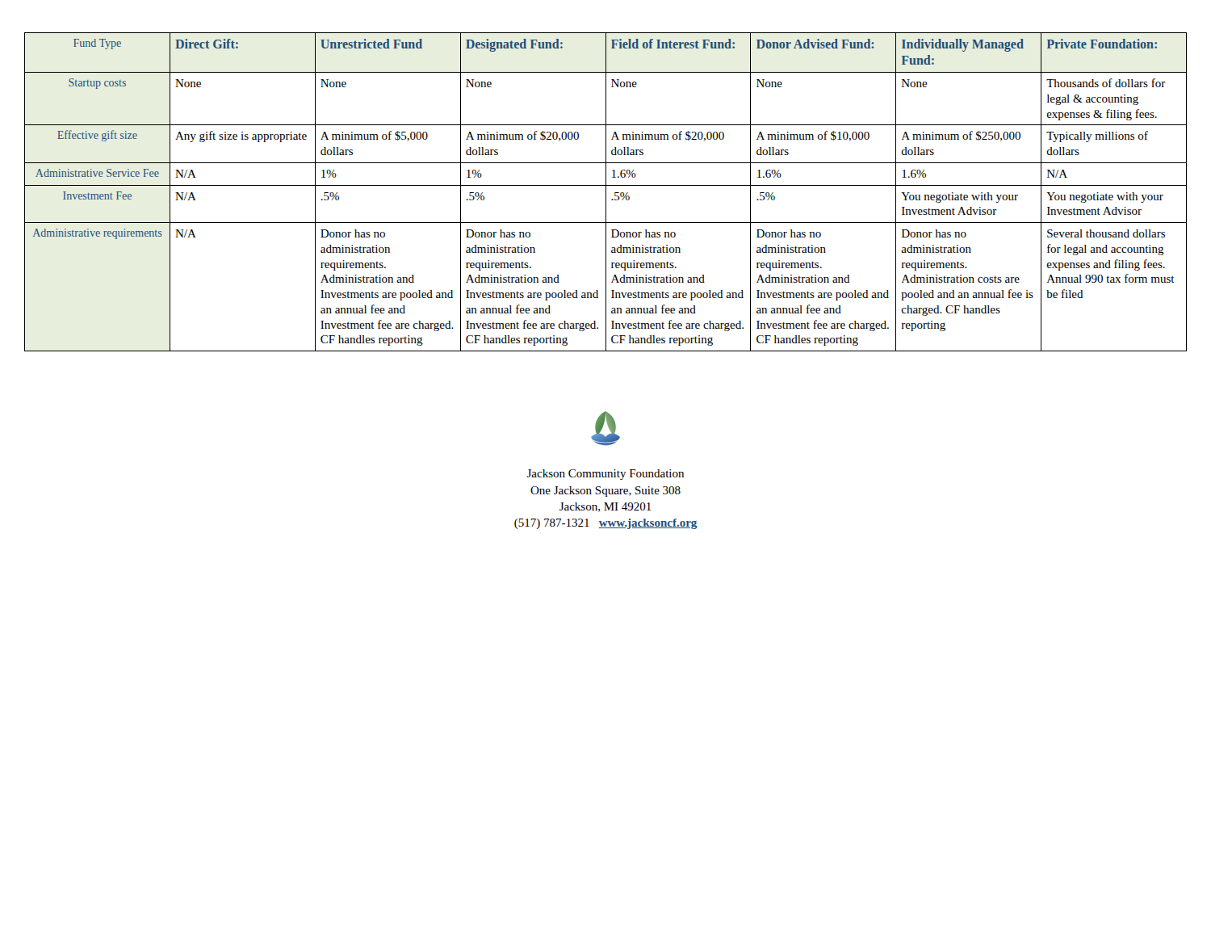| Fund Type | Direct Gift: | Unrestricted Fund | Designated Fund: | Field of Interest Fund: | Donor Advised Fund: | Individually Managed Fund: | Private Foundation: |
| --- | --- | --- | --- | --- | --- | --- | --- |
| Startup costs | None | None | None | None | None | None | Thousands of dollars for legal & accounting expenses & filing fees. |
| Effective gift size | Any gift size is appropriate | A minimum of $5,000 dollars | A minimum of $20,000 dollars | A minimum of $20,000 dollars | A minimum of $10,000 dollars | A minimum of $250,000 dollars | Typically millions of dollars |
| Administrative Service Fee | N/A | 1% | 1% | 1.6% | 1.6% | 1.6% | N/A |
| Investment Fee | N/A | .5% | .5% | .5% | .5% | You negotiate with your Investment Advisor | You negotiate with your Investment Advisor |
| Administrative requirements | N/A | Donor has no administration requirements. Administration and Investments are pooled and an annual fee and Investment fee are charged. CF handles reporting | Donor has no administration requirements. Administration and Investments are pooled and an annual fee and Investment fee are charged. CF handles reporting | Donor has no administration requirements. Administration and Investments are pooled and an annual fee and Investment fee are charged. CF handles reporting | Donor has no administration requirements. Administration and Investments are pooled and an annual fee and Investment fee are charged. CF handles reporting | Donor has no administration requirements. Administration costs are pooled and an annual fee is charged. CF handles reporting | Several thousand dollars for legal and accounting expenses and filing fees. Annual 990 tax form must be filed |
Jackson Community Foundation
One Jackson Square, Suite 308
Jackson, MI 49201
(517) 787-1321 www.jacksoncf.org